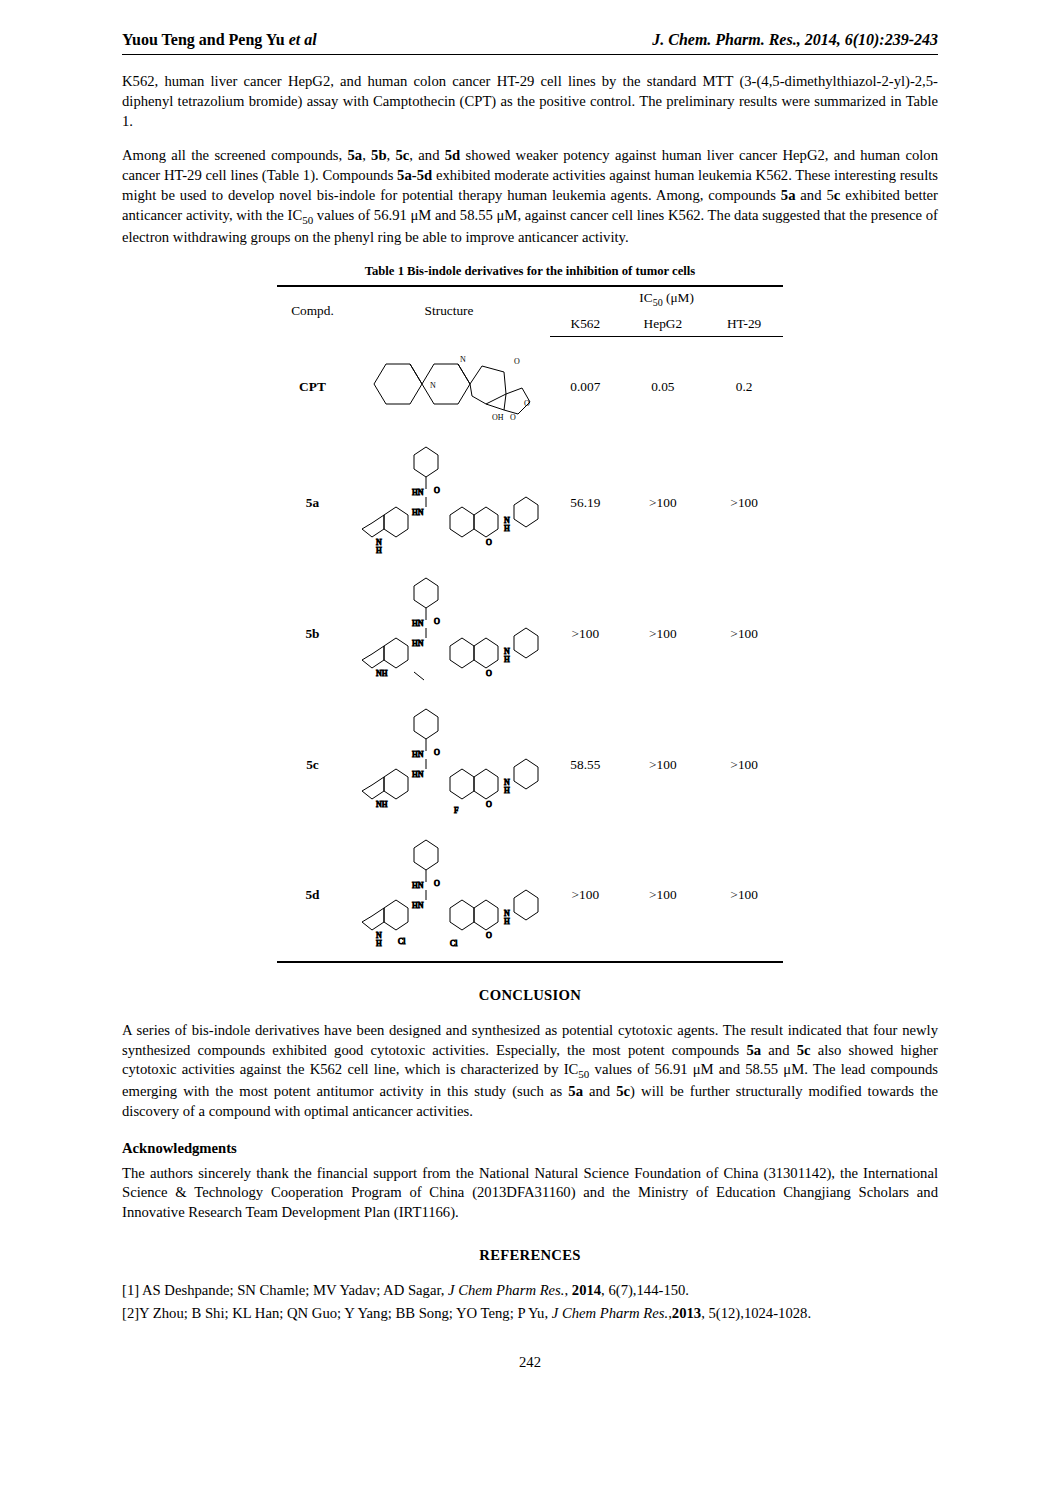Yuou Teng and Peng Yu et al
J. Chem. Pharm. Res., 2014, 6(10):239-243
K562, human liver cancer HepG2, and human colon cancer HT-29 cell lines by the standard MTT (3-(4,5-dimethylthiazol-2-yl)-2,5-diphenyl tetrazolium bromide) assay with Camptothecin (CPT) as the positive control. The preliminary results were summarized in Table 1.
Among all the screened compounds, 5a, 5b, 5c, and 5d showed weaker potency against human liver cancer HepG2, and human colon cancer HT-29 cell lines (Table 1). Compounds 5a-5d exhibited moderate activities against human leukemia K562. These interesting results might be used to develop novel bis-indole for potential therapy human leukemia agents. Among, compounds 5a and 5c exhibited better anticancer activity, with the IC50 values of 56.91 μM and 58.55 μM, against cancer cell lines K562. The data suggested that the presence of electron withdrawing groups on the phenyl ring be able to improve anticancer activity.
Table 1 Bis-indole derivatives for the inhibition of tumor cells
| Compd. | Structure | IC 50 (μM) |
| --- | --- | --- |
| K562 | HepG2 | HT-29 |
| CPT | N N O O OH O | 0.007 | 0.05 | 0.2 |
| 5a | HN O HN N H N H O | 56.19 | >100 | >100 |
| 5b | HN O HN NH N H O | >100 | >100 | >100 |
| 5c | HN O HN NH N H O F | 58.55 | >100 | >100 |
| 5d | HN O HN N H N H O Cl Cl | >100 | >100 | >100 |
CONCLUSION
A series of bis-indole derivatives have been designed and synthesized as potential cytotoxic agents. The result indicated that four newly synthesized compounds exhibited good cytotoxic activities. Especially, the most potent compounds 5a and 5c also showed higher cytotoxic activities against the K562 cell line, which is characterized by IC50 values of 56.91 μM and 58.55 μM. The lead compounds emerging with the most potent antitumor activity in this study (such as 5a and 5c) will be further structurally modified towards the discovery of a compound with optimal anticancer activities.
Acknowledgments
The authors sincerely thank the financial support from the National Natural Science Foundation of China (31301142), the International Science & Technology Cooperation Program of China (2013DFA31160) and the Ministry of Education Changjiang Scholars and Innovative Research Team Development Plan (IRT1166).
REFERENCES
[1] AS Deshpande; SN Chamle; MV Yadav; AD Sagar, J Chem Pharm Res., 2014, 6(7),144-150.
[2]Y Zhou; B Shi; KL Han; QN Guo; Y Yang; BB Song; YO Teng; P Yu, J Chem Pharm Res.,2013, 5(12),1024-1028.
242